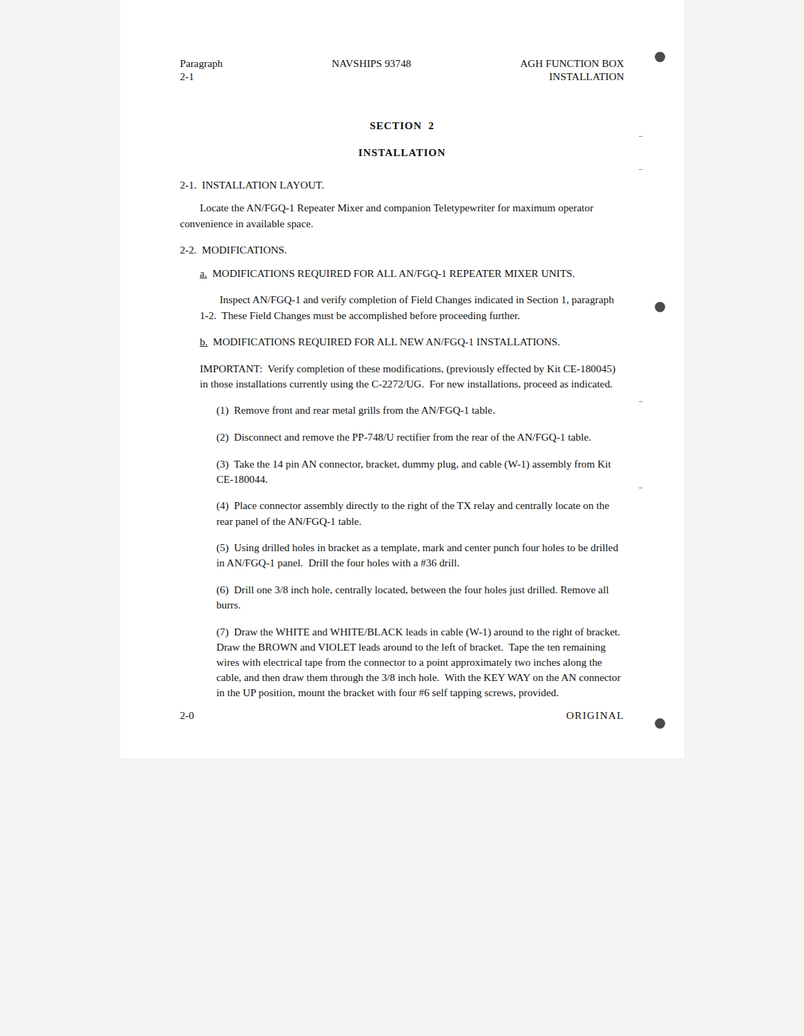Paragraph 2-1
NAVSHIPS 93748
AGH FUNCTION BOX INSTALLATION
SECTION 2
INSTALLATION
2-1. INSTALLATION LAYOUT.
Locate the AN/FGQ-1 Repeater Mixer and companion Teletypewriter for maximum operator convenience in available space.
2-2. MODIFICATIONS.
a. MODIFICATIONS REQUIRED FOR ALL AN/FGQ-1 REPEATER MIXER UNITS.
Inspect AN/FGQ-1 and verify completion of Field Changes indicated in Section 1, paragraph 1-2. These Field Changes must be accomplished before proceeding further.
b. MODIFICATIONS REQUIRED FOR ALL NEW AN/FGQ-1 INSTALLATIONS.
IMPORTANT: Verify completion of these modifications, (previously effected by Kit CE-180045) in those installations currently using the C-2272/UG. For new installations, proceed as indicated.
(1) Remove front and rear metal grills from the AN/FGQ-1 table.
(2) Disconnect and remove the PP-748/U rectifier from the rear of the AN/FGQ-1 table.
(3) Take the 14 pin AN connector, bracket, dummy plug, and cable (W-1) assembly from Kit CE-180044.
(4) Place connector assembly directly to the right of the TX relay and centrally locate on the rear panel of the AN/FGQ-1 table.
(5) Using drilled holes in bracket as a template, mark and center punch four holes to be drilled in AN/FGQ-1 panel. Drill the four holes with a #36 drill.
(6) Drill one 3/8 inch hole, centrally located, between the four holes just drilled. Remove all burrs.
(7) Draw the WHITE and WHITE/BLACK leads in cable (W-1) around to the right of bracket. Draw the BROWN and VIOLET leads around to the left of bracket. Tape the ten remaining wires with electrical tape from the connector to a point approximately two inches along the cable, and then draw them through the 3/8 inch hole. With the KEY WAY on the AN connector in the UP position, mount the bracket with four #6 self tapping screws, provided.
2-0
ORIGINAL